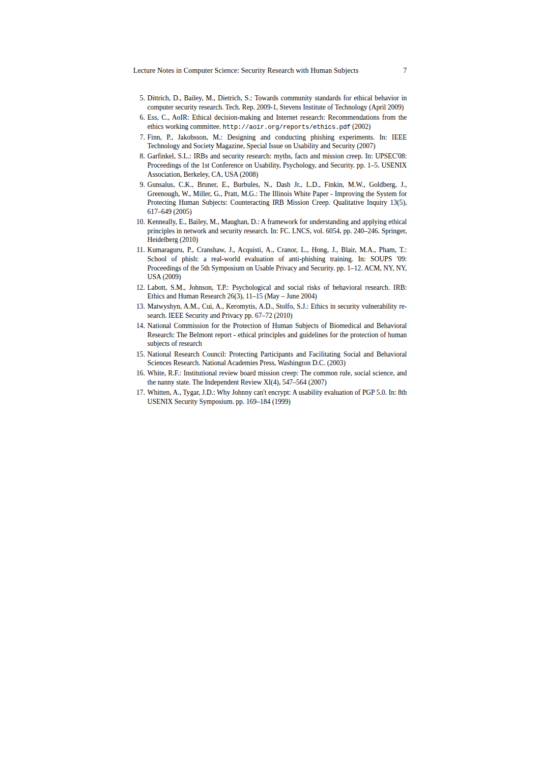Lecture Notes in Computer Science: Security Research with Human Subjects 7
Dittrich, D., Bailey, M., Dietrich, S.: Towards community standards for ethical behavior in computer security research. Tech. Rep. 2009-1, Stevens Institute of Technology (April 2009)
Ess, C., AoIR: Ethical decision-making and Internet research: Recommendations from the ethics working committee. http://aoir.org/reports/ethics.pdf (2002)
Finn, P., Jakobsson, M.: Designing and conducting phishing experiments. In: IEEE Technology and Society Magazine, Special Issue on Usability and Security (2007)
Garfinkel, S.L.: IRBs and security research: myths, facts and mission creep. In: UPSEC'08: Proceedings of the 1st Conference on Usability, Psychology, and Security. pp. 1–5. USENIX Association, Berkeley, CA, USA (2008)
Gunsalus, C.K., Bruner, E., Burbules, N., Dash Jr., L.D., Finkin, M.W., Goldberg, J., Greenough, W., Miller, G., Pratt, M.G.: The Illinois White Paper - Improving the System for Protecting Human Subjects: Counteracting IRB Mission Creep. Qualitative Inquiry 13(5), 617–649 (2005)
Kenneally, E., Bailey, M., Maughan, D.: A framework for understanding and applying ethical principles in network and security research. In: FC. LNCS, vol. 6054, pp. 240–246. Springer, Heidelberg (2010)
Kumaraguru, P., Cranshaw, J., Acquisti, A., Cranor, L., Hong, J., Blair, M.A., Pham, T.: School of phish: a real-world evaluation of anti-phishing training. In: SOUPS '09: Proceedings of the 5th Symposium on Usable Privacy and Security. pp. 1–12. ACM, NY, NY, USA (2009)
Labott, S.M., Johnson, T.P.: Psychological and social risks of behavioral research. IRB: Ethics and Human Research 26(3), 11–15 (May – June 2004)
Matwyshyn, A.M., Cui, A., Keromytis, A.D., Stolfo, S.J.: Ethics in security vulnerability research. IEEE Security and Privacy pp. 67–72 (2010)
National Commission for the Protection of Human Subjects of Biomedical and Behavioral Research: The Belmont report - ethical principles and guidelines for the protection of human subjects of research
National Research Council: Protecting Participants and Facilitating Social and Behavioral Sciences Research. National Academies Press, Washington D.C. (2003)
White, R.F.: Institutional review board mission creep: The common rule, social science, and the nanny state. The Independent Review XI(4), 547–564 (2007)
Whitten, A., Tygar, J.D.: Why Johnny can't encrypt: A usability evaluation of PGP 5.0. In: 8th USENIX Security Symposium. pp. 169–184 (1999)